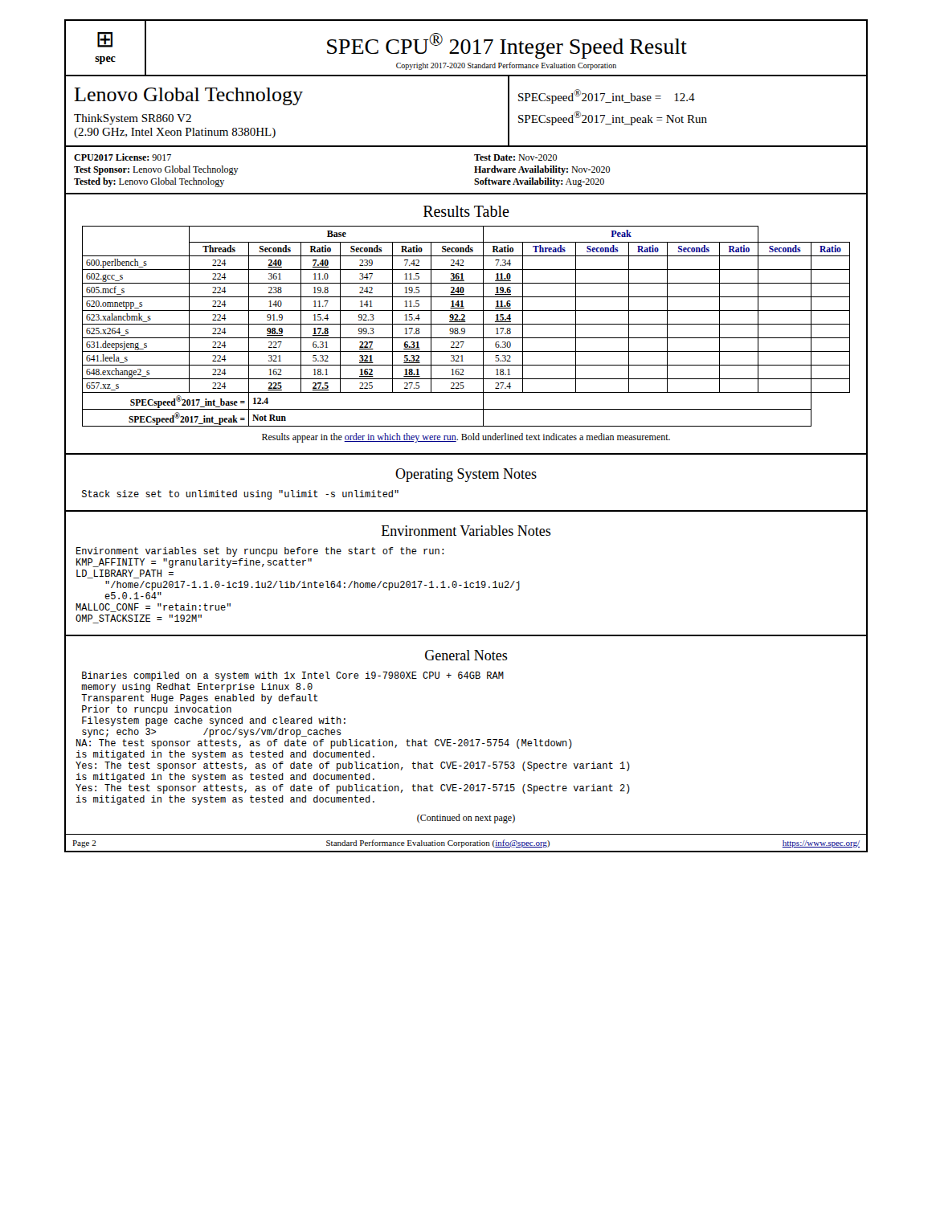⊞
spec
SPEC CPU® 2017 Integer Speed Result
Copyright 2017-2020 Standard Performance Evaluation Corporation
Lenovo Global Technology
ThinkSystem SR860 V2
(2.90 GHz, Intel Xeon Platinum 8380HL)
SPECspeed®2017_int_base = 12.4
SPECspeed®2017_int_peak = Not Run
CPU2017 License: 9017
Test Sponsor: Lenovo Global Technology
Tested by: Lenovo Global Technology
Test Date: Nov-2020
Hardware Availability: Nov-2020
Software Availability: Aug-2020
Results Table
| | Base | Peak |
| --- | --- | --- |
| Threads | Seconds | Ratio | Seconds | Ratio | Seconds | Ratio | Threads | Seconds | Ratio | Seconds | Ratio | Seconds | Ratio |
| 600.perlbench_s | 224 | 240 | 7.40 | 239 | 7.42 | 242 | 7.34 | | | | | | | |
| 602.gcc_s | 224 | 361 | 11.0 | 347 | 11.5 | 361 | 11.0 | | | | | | | |
| 605.mcf_s | 224 | 238 | 19.8 | 242 | 19.5 | 240 | 19.6 | | | | | | | |
| 620.omnetpp_s | 224 | 140 | 11.7 | 141 | 11.5 | 141 | 11.6 | | | | | | | |
| 623.xalancbmk_s | 224 | 91.9 | 15.4 | 92.3 | 15.4 | 92.2 | 15.4 | | | | | | | |
| 625.x264_s | 224 | 98.9 | 17.8 | 99.3 | 17.8 | 98.9 | 17.8 | | | | | | | |
| 631.deepsjeng_s | 224 | 227 | 6.31 | 227 | 6.31 | 227 | 6.30 | | | | | | | |
| 641.leela_s | 224 | 321 | 5.32 | 321 | 5.32 | 321 | 5.32 | | | | | | | |
| 648.exchange2_s | 224 | 162 | 18.1 | 162 | 18.1 | 162 | 18.1 | | | | | | | |
| 657.xz_s | 224 | 225 | 27.5 | 225 | 27.5 | 225 | 27.4 | | | | | | | |
| SPECspeed ® 2017_int_base = | 12.4 | |
| SPECspeed ® 2017_int_peak = | Not Run | |
Results appear in the order in which they were run. Bold underlined text indicates a median measurement.
Operating System Notes
 Stack size set to unlimited using "ulimit -s unlimited"
Environment Variables Notes
Environment variables set by runcpu before the start of the run:
KMP_AFFINITY = "granularity=fine,scatter"
LD_LIBRARY_PATH =
     "/home/cpu2017-1.1.0-ic19.1u2/lib/intel64:/home/cpu2017-1.1.0-ic19.1u2/j
     e5.0.1-64"
MALLOC_CONF = "retain:true"
OMP_STACKSIZE = "192M"
General Notes
 Binaries compiled on a system with 1x Intel Core i9-7980XE CPU + 64GB RAM
 memory using Redhat Enterprise Linux 8.0
 Transparent Huge Pages enabled by default
 Prior to runcpu invocation
 Filesystem page cache synced and cleared with:
 sync; echo 3>        /proc/sys/vm/drop_caches
NA: The test sponsor attests, as of date of publication, that CVE-2017-5754 (Meltdown)
is mitigated in the system as tested and documented.
Yes: The test sponsor attests, as of date of publication, that CVE-2017-5753 (Spectre variant 1)
is mitigated in the system as tested and documented.
Yes: The test sponsor attests, as of date of publication, that CVE-2017-5715 (Spectre variant 2)
is mitigated in the system as tested and documented.
(Continued on next page)
Page 2
Standard Performance Evaluation Corporation (info@spec.org)
https://www.spec.org/